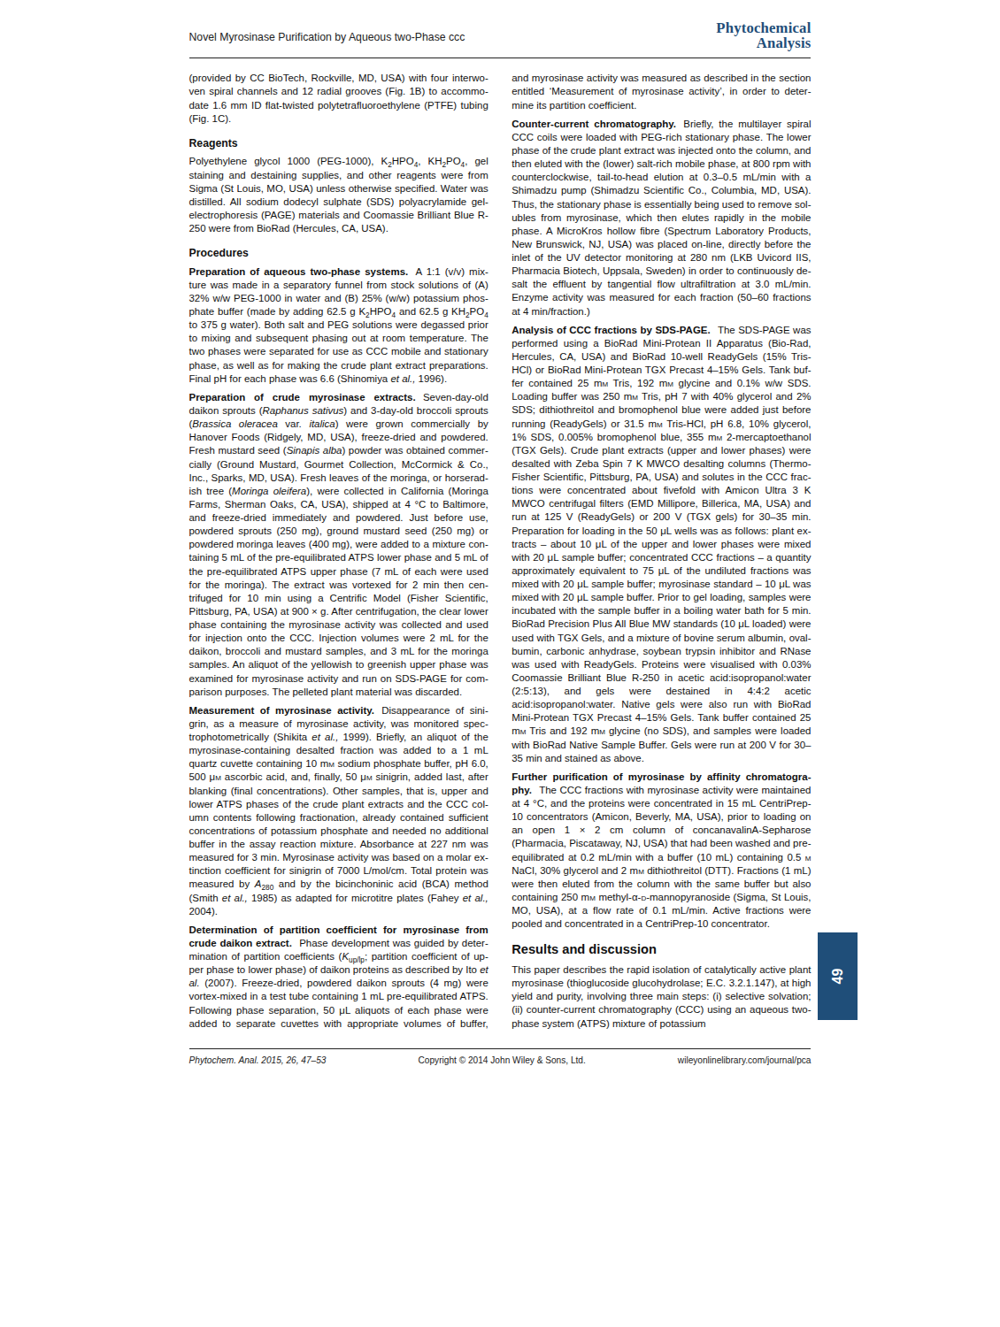Novel Myrosinase Purification by Aqueous two-Phase ccc
Phytochemical
Analysis
(provided by CC BioTech, Rockville, MD, USA) with four interwoven spiral channels and 12 radial grooves (Fig. 1B) to accommodate 1.6 mm ID flat-twisted polytetrafluoroethylene (PTFE) tubing (Fig. 1C).
Reagents
Polyethylene glycol 1000 (PEG-1000), K2HPO4, KH2PO4, gel staining and destaining supplies, and other reagents were from Sigma (St Louis, MO, USA) unless otherwise specified. Water was distilled. All sodium dodecyl sulphate (SDS) polyacrylamide gel-electrophoresis (PAGE) materials and Coomassie Brilliant Blue R-250 were from BioRad (Hercules, CA, USA).
Procedures
Preparation of aqueous two-phase systems. A 1:1 (v/v) mixture was made in a separatory funnel from stock solutions of (A) 32% w/w PEG-1000 in water and (B) 25% (w/w) potassium phosphate buffer (made by adding 62.5 g K2HPO4 and 62.5 g KH2PO4 to 375 g water). Both salt and PEG solutions were degassed prior to mixing and subsequent phasing out at room temperature. The two phases were separated for use as CCC mobile and stationary phase, as well as for making the crude plant extract preparations. Final pH for each phase was 6.6 (Shinomiya et al., 1996).
Preparation of crude myrosinase extracts. Seven-day-old daikon sprouts (Raphanus sativus) and 3-day-old broccoli sprouts (Brassica oleracea var. italica) were grown commercially by Hanover Foods (Ridgely, MD, USA), freeze-dried and powdered. Fresh mustard seed (Sinapis alba) powder was obtained commercially (Ground Mustard, Gourmet Collection, McCormick & Co., Inc., Sparks, MD, USA). Fresh leaves of the moringa, or horseradish tree (Moringa oleifera), were collected in California (Moringa Farms, Sherman Oaks, CA, USA), shipped at 4 °C to Baltimore, and freeze-dried immediately and powdered. Just before use, powdered sprouts (250 mg), ground mustard seed (250 mg) or powdered moringa leaves (400 mg), were added to a mixture containing 5 mL of the pre-equilibrated ATPS lower phase and 5 mL of the pre-equilibrated ATPS upper phase (7 mL of each were used for the moringa). The extract was vortexed for 2 min then centrifuged for 10 min using a Centrific Model (Fisher Scientific, Pittsburg, PA, USA) at 900 × g. After centrifugation, the clear lower phase containing the myrosinase activity was collected and used for injection onto the CCC. Injection volumes were 2 mL for the daikon, broccoli and mustard samples, and 3 mL for the moringa samples. An aliquot of the yellowish to greenish upper phase was examined for myrosinase activity and run on SDS-PAGE for comparison purposes. The pelleted plant material was discarded.
Measurement of myrosinase activity. Disappearance of sinigrin, as a measure of myrosinase activity, was monitored spectrophotometrically (Shikita et al., 1999). Briefly, an aliquot of the myrosinase-containing desalted fraction was added to a 1 mL quartz cuvette containing 10 mm sodium phosphate buffer, pH 6.0, 500 μm ascorbic acid, and, finally, 50 μm sinigrin, added last, after blanking (final concentrations). Other samples, that is, upper and lower ATPS phases of the crude plant extracts and the CCC column contents following fractionation, already contained sufficient concentrations of potassium phosphate and needed no additional buffer in the assay reaction mixture. Absorbance at 227 nm was measured for 3 min. Myrosinase activity was based on a molar extinction coefficient for sinigrin of 7000 L/mol/cm. Total protein was measured by A280 and by the bicinchoninic acid (BCA) method (Smith et al., 1985) as adapted for microtitre plates (Fahey et al., 2004).
Determination of partition coefficient for myrosinase from crude daikon extract. Phase development was guided by determination of partition coefficients (Kup/lp; partition coefficient of upper phase to lower phase) of daikon proteins as described by Ito et al. (2007). Freeze-dried, powdered daikon sprouts (4 mg) were vortex-mixed in a test tube containing 1 mL pre-equilibrated ATPS. Following phase separation, 50 μL aliquots of each phase were added to separate cuvettes with appropriate volumes of buffer, and myrosinase activity was measured as described in the section entitled ‘Measurement of myrosinase activity’, in order to determine its partition coefficient.
Counter-current chromatography. Briefly, the multilayer spiral CCC coils were loaded with PEG-rich stationary phase. The lower phase of the crude plant extract was injected onto the column, and then eluted with the (lower) salt-rich mobile phase, at 800 rpm with counterclockwise, tail-to-head elution at 0.3–0.5 mL/min with a Shimadzu pump (Shimadzu Scientific Co., Columbia, MD, USA). Thus, the stationary phase is essentially being used to remove solubles from myrosinase, which then elutes rapidly in the mobile phase. A MicroKros hollow fibre (Spectrum Laboratory Products, New Brunswick, NJ, USA) was placed on-line, directly before the inlet of the UV detector monitoring at 280 nm (LKB Uvicord IIS, Pharmacia Biotech, Uppsala, Sweden) in order to continuously de-salt the effluent by tangential flow ultrafiltration at 3.0 mL/min. Enzyme activity was measured for each fraction (50–60 fractions at 4 min/fraction.)
Analysis of CCC fractions by SDS-PAGE. The SDS-PAGE was performed using a BioRad Mini-Protean II Apparatus (Bio-Rad, Hercules, CA, USA) and BioRad 10-well ReadyGels (15% Tris-HCl) or BioRad Mini-Protean TGX Precast 4–15% Gels. Tank buffer contained 25 mm Tris, 192 mm glycine and 0.1% w/w SDS. Loading buffer was 250 mm Tris, pH 7 with 40% glycerol and 2% SDS; dithiothreitol and bromophenol blue were added just before running (ReadyGels) or 31.5 mm Tris-HCl, pH 6.8, 10% glycerol, 1% SDS, 0.005% bromophenol blue, 355 mm 2-mercaptoethanol (TGX Gels). Crude plant extracts (upper and lower phases) were desalted with Zeba Spin 7 K MWCO desalting columns (Thermo-Fisher Scientific, Pittsburg, PA, USA) and solutes in the CCC fractions were concentrated about fivefold with Amicon Ultra 3 K MWCO centrifugal filters (EMD Millipore, Billerica, MA, USA) and run at 125 V (ReadyGels) or 200 V (TGX gels) for 30–35 min. Preparation for loading in the 50 μL wells was as follows: plant extracts – about 10 μL of the upper and lower phases were mixed with 20 μL sample buffer; concentrated CCC fractions – a quantity approximately equivalent to 75 μL of the undiluted fractions was mixed with 20 μL sample buffer; myrosinase standard – 10 μL was mixed with 20 μL sample buffer. Prior to gel loading, samples were incubated with the sample buffer in a boiling water bath for 5 min. BioRad Precision Plus All Blue MW standards (10 μL loaded) were used with TGX Gels, and a mixture of bovine serum albumin, ovalbumin, carbonic anhydrase, soybean trypsin inhibitor and RNase was used with ReadyGels. Proteins were visualised with 0.03% Coomassie Brilliant Blue R-250 in acetic acid:isopropanol:water (2:5:13), and gels were destained in 4:4:2 acetic acid:isopropanol:water. Native gels were also run with BioRad Mini-Protean TGX Precast 4–15% Gels. Tank buffer contained 25 mm Tris and 192 mm glycine (no SDS), and samples were loaded with BioRad Native Sample Buffer. Gels were run at 200 V for 30–35 min and stained as above.
Further purification of myrosinase by affinity chromatography. The CCC fractions with myrosinase activity were maintained at 4 °C, and the proteins were concentrated in 15 mL CentriPrep-10 concentrators (Amicon, Beverly, MA, USA), prior to loading on an open 1 × 2 cm column of concanavalinA-Sepharose (Pharmacia, Piscataway, NJ, USA) that had been washed and pre-equilibrated at 0.2 mL/min with a buffer (10 mL) containing 0.5 m NaCl, 30% glycerol and 2 mm dithiothreitol (DTT). Fractions (1 mL) were then eluted from the column with the same buffer but also containing 250 mm methyl-α-d-mannopyranoside (Sigma, St Louis, MO, USA), at a flow rate of 0.1 mL/min. Active fractions were pooled and concentrated in a CentriPrep-10 concentrator.
Results and discussion
This paper describes the rapid isolation of catalytically active plant myrosinase (thioglucoside glucohydrolase; E.C. 3.2.1.147), at high yield and purity, involving three main steps: (i) selective solvation; (ii) counter-current chromatography (CCC) using an aqueous two-phase system (ATPS) mixture of potassium
Phytochem. Anal. 2015, 26, 47–53
Copyright © 2014 John Wiley & Sons, Ltd.
wileyonlinelibrary.com/journal/pca
49